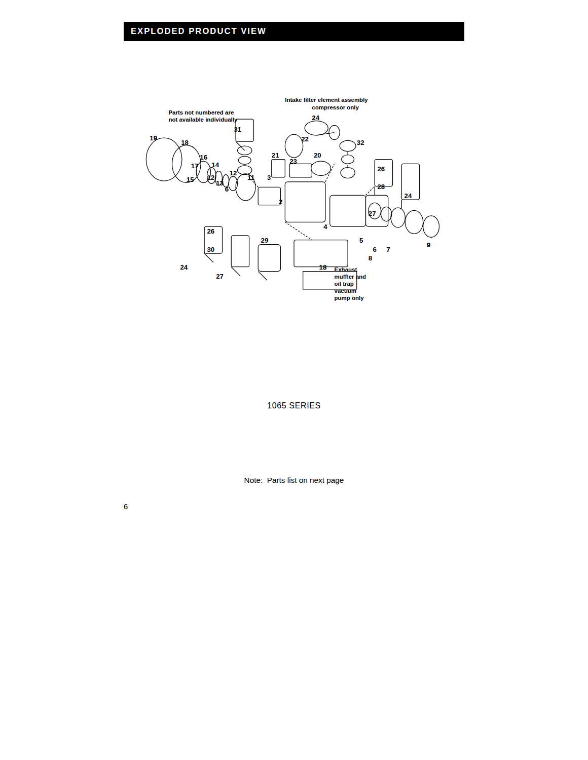Exploded Product View
1065 SERIES
Note: Parts list on next page
6